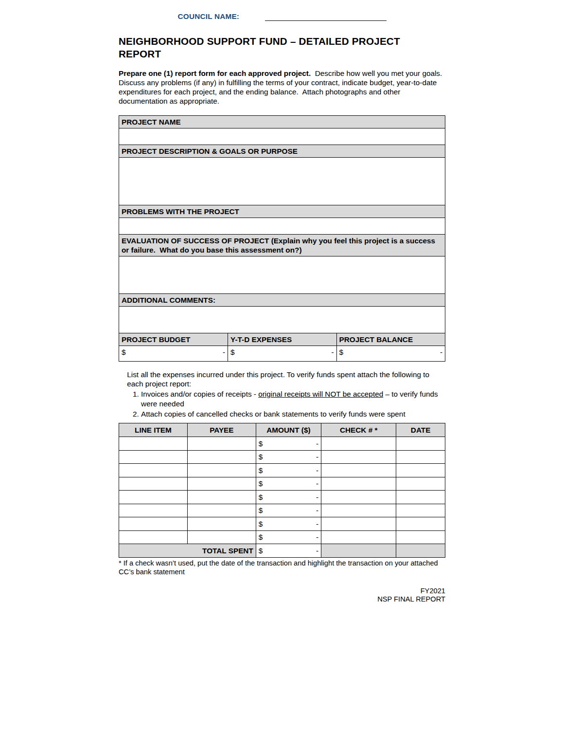COUNCIL NAME:
NEIGHBORHOOD SUPPORT FUND – DETAILED PROJECT REPORT
Prepare one (1) report form for each approved project. Describe how well you met your goals. Discuss any problems (if any) in fulfilling the terms of your contract, indicate budget, year-to-date expenditures for each project, and the ending balance. Attach photographs and other documentation as appropriate.
| PROJECT NAME |
| PROJECT DESCRIPTION & GOALS OR PURPOSE |
| PROBLEMS WITH THE PROJECT |
| EVALUATION OF SUCCESS OF PROJECT (Explain why you feel this project is a success or failure. What do you base this assessment on?) |
| ADDITIONAL COMMENTS: |
| PROJECT BUDGET | Y-T-D EXPENSES | PROJECT BALANCE |
| $ - | $ - | $ - |
List all the expenses incurred under this project. To verify funds spent attach the following to each project report:
Invoices and/or copies of receipts - original receipts will NOT be accepted – to verify funds were needed
Attach copies of cancelled checks or bank statements to verify funds were spent
| LINE ITEM | PAYEE | AMOUNT ($) | CHECK # * | DATE |
| --- | --- | --- | --- | --- |
| | | $ - | | |
| | | $ - | | |
| | | $ - | | |
| | | $ - | | |
| | | $ - | | |
| | | $ - | | |
| | | $ - | | |
| | | $ - | | |
| TOTAL SPENT | $ - | | |
* If a check wasn’t used, put the date of the transaction and highlight the transaction on your attached CC’s bank statement
FY2021
NSP FINAL REPORT